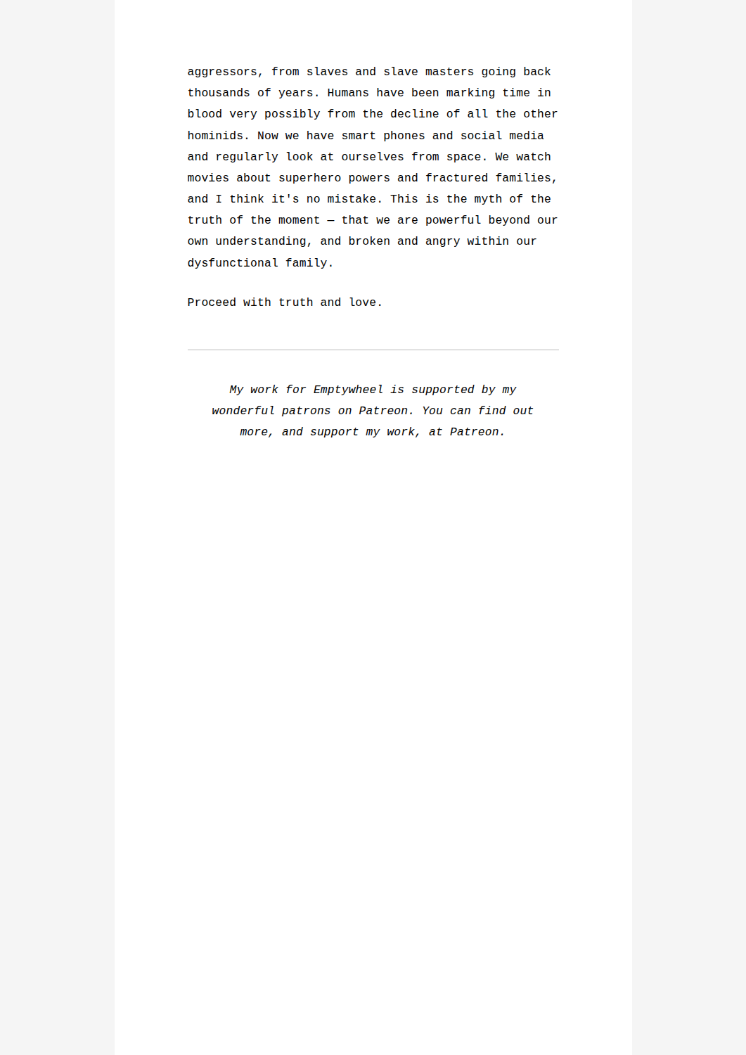aggressors, from slaves and slave masters going back thousands of years. Humans have been marking time in blood very possibly from the decline of all the other hominids. Now we have smart phones and social media and regularly look at ourselves from space. We watch movies about superhero powers and fractured families, and I think it's no mistake. This is the myth of the truth of the moment — that we are powerful beyond our own understanding, and broken and angry within our dysfunctional family.
Proceed with truth and love.
My work for Emptywheel is supported by my wonderful patrons on Patreon. You can find out more, and support my work, at Patreon.